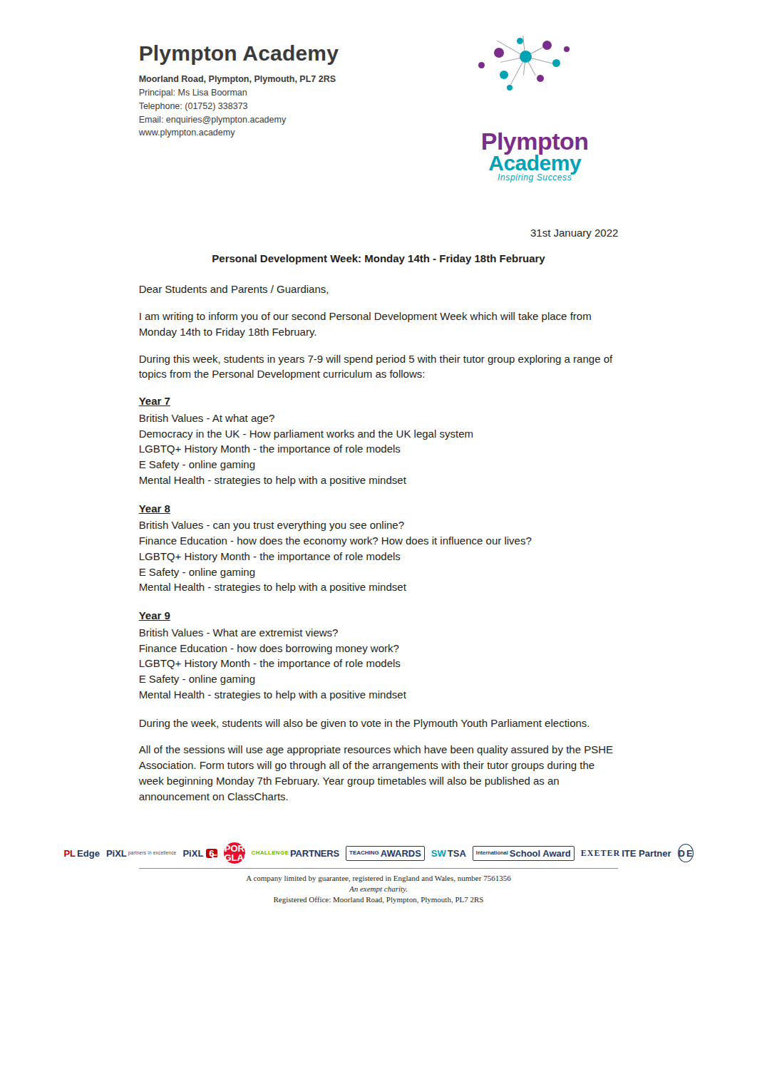Plympton Academy
Moorland Road, Plympton, Plymouth, PL7 2RS
Principal: Ms Lisa Boorman
Telephone: (01752) 338373
Email: enquiries@plympton.academy
www.plympton.academy
Plympton
Academy
Inspiring Success
31st January 2022
Personal Development Week: Monday 14th - Friday 18th February
Dear Students and Parents / Guardians,
I am writing to inform you of our second Personal Development Week which will take place from Monday 14th to Friday 18th February.
During this week, students in years 7-9 will spend period 5 with their tutor group exploring a range of topics from the Personal Development curriculum as follows:
Year 7
British Values - At what age?
Democracy in the UK - How parliament works and the UK legal system
LGBTQ+ History Month - the importance of role models
E Safety - online gaming
Mental Health - strategies to help with a positive mindset
Year 8
British Values - can you trust everything you see online?
Finance Education - how does the economy work? How does it influence our lives?
LGBTQ+ History Month - the importance of role models
E Safety - online gaming
Mental Health - strategies to help with a positive mindset
Year 9
British Values - What are extremist views?
Finance Education - how does borrowing money work?
LGBTQ+ History Month - the importance of role models
E Safety - online gaming
Mental Health - strategies to help with a positive mindset
During the week, students will also be given to vote in the Plymouth Youth Parliament elections.
All of the sessions will use age appropriate resources which have been quality assured by the PSHE Association. Form tutors will go through all of the arrangements with their tutor groups during the week beginning Monday 7th February. Year group timetables will also be published as an announcement on ClassCharts.
PLEdge PiXLpartners in excellence PiXL6 SPORT
ENGLAND CHALLENGE PARTNERS TEACHINGAWARDS SWTSA International School Award EXETERITE Partner DE
A company limited by guarantee, registered in England and Wales, number 7561356
An exempt charity.
Registered Office: Moorland Road, Plympton, Plymouth, PL7 2RS